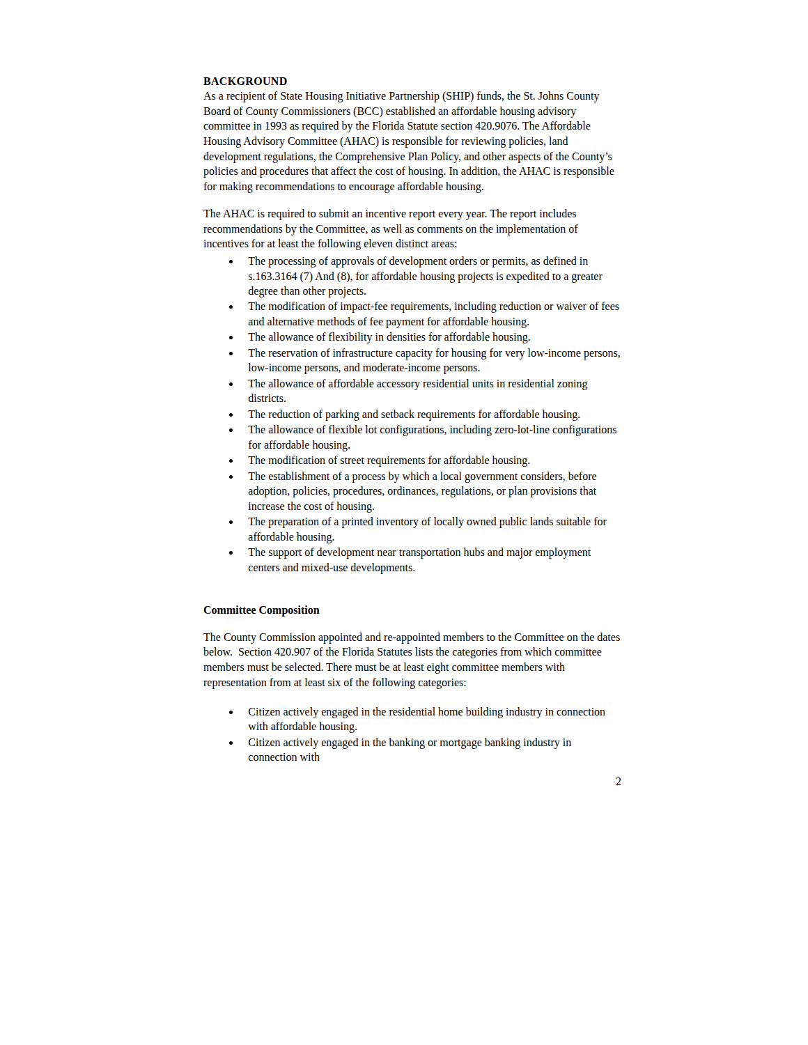BACKGROUND
As a recipient of State Housing Initiative Partnership (SHIP) funds, the St. Johns County Board of County Commissioners (BCC) established an affordable housing advisory committee in 1993 as required by the Florida Statute section 420.9076. The Affordable Housing Advisory Committee (AHAC) is responsible for reviewing policies, land development regulations, the Comprehensive Plan Policy, and other aspects of the County’s policies and procedures that affect the cost of housing. In addition, the AHAC is responsible for making recommendations to encourage affordable housing.
The AHAC is required to submit an incentive report every year. The report includes recommendations by the Committee, as well as comments on the implementation of incentives for at least the following eleven distinct areas:
The processing of approvals of development orders or permits, as defined in s.163.3164 (7) And (8), for affordable housing projects is expedited to a greater degree than other projects.
The modification of impact-fee requirements, including reduction or waiver of fees and alternative methods of fee payment for affordable housing.
The allowance of flexibility in densities for affordable housing.
The reservation of infrastructure capacity for housing for very low-income persons, low-income persons, and moderate-income persons.
The allowance of affordable accessory residential units in residential zoning districts.
The reduction of parking and setback requirements for affordable housing.
The allowance of flexible lot configurations, including zero-lot-line configurations for affordable housing.
The modification of street requirements for affordable housing.
The establishment of a process by which a local government considers, before adoption, policies, procedures, ordinances, regulations, or plan provisions that increase the cost of housing.
The preparation of a printed inventory of locally owned public lands suitable for affordable housing.
The support of development near transportation hubs and major employment centers and mixed-use developments.
Committee Composition
The County Commission appointed and re-appointed members to the Committee on the dates below. Section 420.907 of the Florida Statutes lists the categories from which committee members must be selected. There must be at least eight committee members with representation from at least six of the following categories:
Citizen actively engaged in the residential home building industry in connection with affordable housing.
Citizen actively engaged in the banking or mortgage banking industry in connection with
2